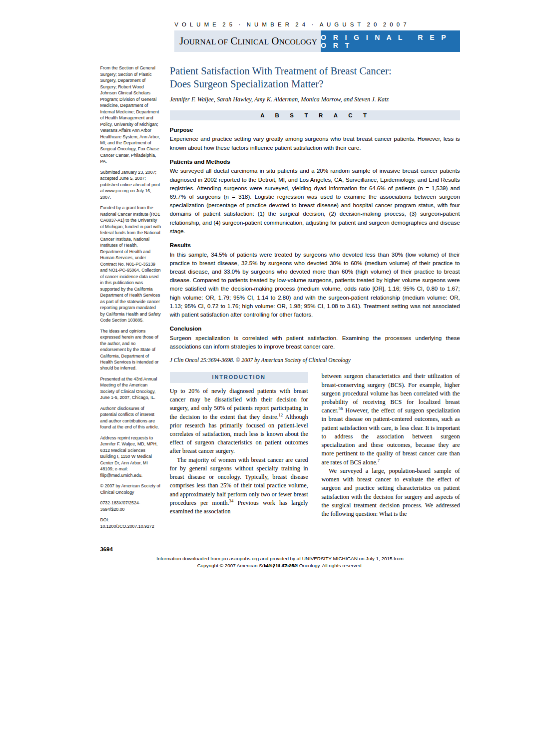V O L U M E 2 5 · N U M B E R 2 4 · A U G U S T 2 0 2 0 0 7
JOURNAL OF CLINICAL ONCOLOGY
O R I G I N A L R E P O R T
From the Section of General Surgery; Section of Plastic Surgery, Department of Surgery; Robert Wood Johnson Clinical Scholars Program; Division of General Medicine, Department of Internal Medicine; Department of Health Management and Policy, University of Michigan; Veterans Affairs Ann Arbor Healthcare System, Ann Arbor, MI; and the Department of Surgical Oncology, Fox Chase Cancer Center, Philadelphia, PA.
Submitted January 23, 2007; accepted June 5, 2007; published online ahead of print at www.jco.org on July 16, 2007.
Funded by a grant from the National Cancer Institute (RO1 CA8837-A1) to the University of Michigan; funded in part with federal funds from the National Cancer Institute, National Institutes of Health, Department of Health and Human Services, under Contract No. N01-PC-35139 and NO1-PC-65064. Collection of cancer incidence data used in this publication was supported by the California Department of Health Services as part of the statewide cancer reporting program mandated by California Health and Safety Code Section 103885.
The ideas and opinions expressed herein are those of the author, and no endorsement by the State of California, Department of Health Services is intended or should be inferred.
Presented at the 43rd Annual Meeting of the American Society of Clinical Oncology, June 1-5, 2007, Chicago, IL.
Authors' disclosures of potential conflicts of interest and author contributions are found at the end of this article.
Address reprint requests to Jennifer F. Waljee, MD, MPH, 6312 Medical Sciences Building I, 1150 W Medical Center Dr, Ann Arbor, MI 48109; e-mail: filip@med.umich.edu.
© 2007 by American Society of Clinical Oncology
0732-183X/07/2524-3694/$20.00
DOI: 10.1200/JCO.2007.10.9272
Patient Satisfaction With Treatment of Breast Cancer:
Does Surgeon Specialization Matter?
Jennifer F. Waljee, Sarah Hawley, Amy K. Alderman, Monica Morrow, and Steven J. Katz
A B S T R A C T
Purpose
Experience and practice setting vary greatly among surgeons who treat breast cancer patients. However, less is known about how these factors influence patient satisfaction with their care.
Patients and Methods
We surveyed all ductal carcinoma in situ patients and a 20% random sample of invasive breast cancer patients diagnosed in 2002 reported to the Detroit, MI, and Los Angeles, CA, Surveillance, Epidemiology, and End Results registries. Attending surgeons were surveyed, yielding dyad information for 64.6% of patients (n = 1,539) and 69.7% of surgeons (n = 318). Logistic regression was used to examine the associations between surgeon specialization (percentage of practice devoted to breast disease) and hospital cancer program status, with four domains of patient satisfaction: (1) the surgical decision, (2) decision-making process, (3) surgeon-patient relationship, and (4) surgeon-patient communication, adjusting for patient and surgeon demographics and disease stage.
Results
In this sample, 34.5% of patients were treated by surgeons who devoted less than 30% (low volume) of their practice to breast disease, 32.5% by surgeons who devoted 30% to 60% (medium volume) of their practice to breast disease, and 33.0% by surgeons who devoted more than 60% (high volume) of their practice to breast disease. Compared to patients treated by low-volume surgeons, patients treated by higher volume surgeons were more satisfied with the decision-making process (medium volume, odds ratio [OR], 1.16; 95% CI, 0.80 to 1.67; high volume: OR, 1.79; 95% CI, 1.14 to 2.80) and with the surgeon-patient relationship (medium volume: OR, 1.13; 95% CI, 0.72 to 1.76; high volume: OR, 1.98; 95% CI, 1.08 to 3.61). Treatment setting was not associated with patient satisfaction after controlling for other factors.
Conclusion
Surgeon specialization is correlated with patient satisfaction. Examining the processes underlying these associations can inform strategies to improve breast cancer care.
J Clin Oncol 25:3694-3698. © 2007 by American Society of Clinical Oncology
INTRODUCTION
Up to 20% of newly diagnosed patients with breast cancer may be dissatisfied with their decision for surgery, and only 50% of patients report participating in the decision to the extent that they desire.12 Although prior research has primarily focused on patient-level correlates of satisfaction, much less is known about the effect of surgeon characteristics on patient outcomes after breast cancer surgery.
The majority of women with breast cancer are cared for by general surgeons without specialty training in breast disease or oncology. Typically, breast disease comprises less than 25% of their total practice volume, and approximately half perform only two or fewer breast procedures per month.34 Previous work has largely examined the association
between surgeon characteristics and their utilization of breast-conserving surgery (BCS). For example, higher surgeon procedural volume has been correlated with the probability of receiving BCS for localized breast cancer.56 However, the effect of surgeon specialization in breast disease on patient-centered outcomes, such as patient satisfaction with care, is less clear. It is important to address the association between surgeon specialization and these outcomes, because they are more pertinent to the quality of breast cancer care than are rates of BCS alone.7
We surveyed a large, population-based sample of women with breast cancer to evaluate the effect of surgeon and practice setting characteristics on patient satisfaction with the decision for surgery and aspects of the surgical treatment decision process. We addressed the following question: What is the
3694
3694
Information downloaded from jco.ascopubs.org and provided by at UNIVERSITY MICHIGAN on July 1, 2015 from
Copyright © 2007 American Society of Clinical Oncology. All rights reserved. 141.211.17.252